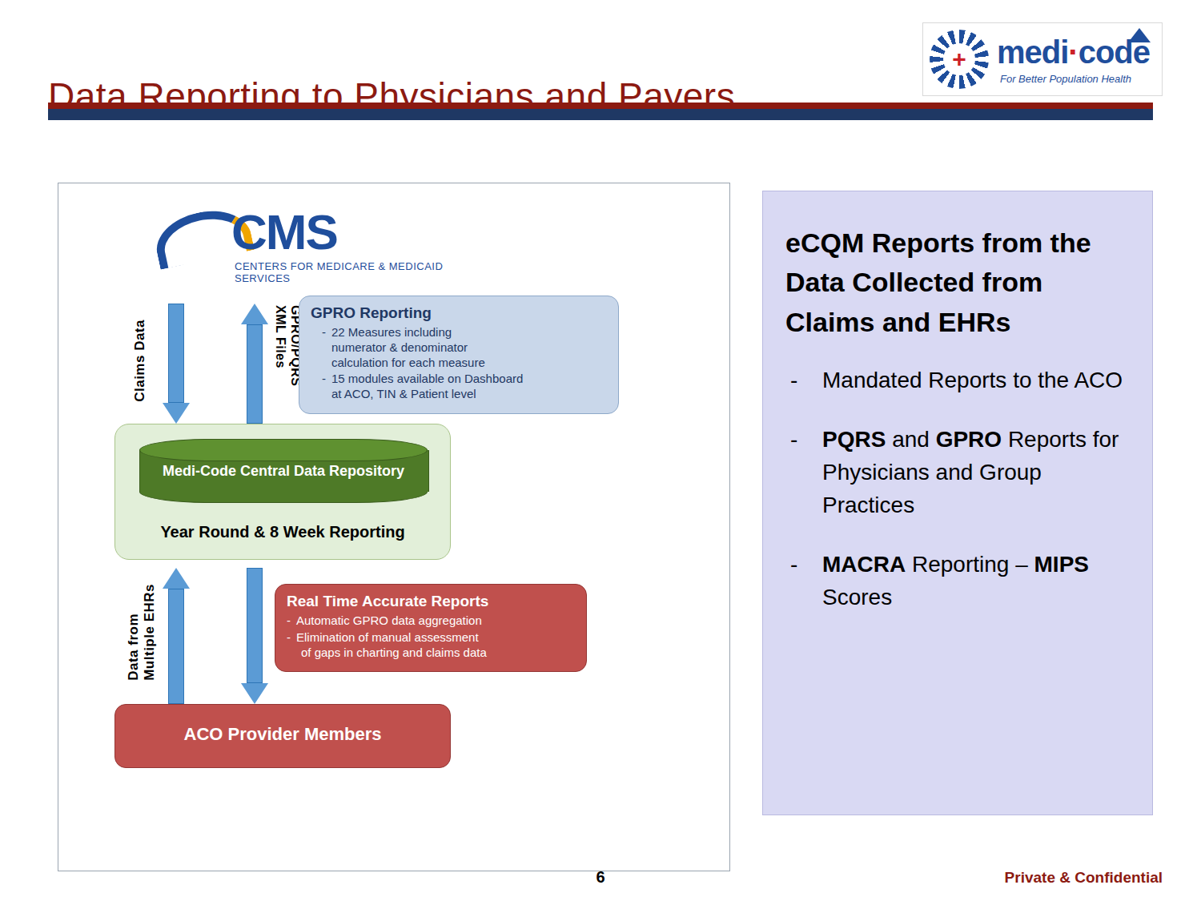Data Reporting to Physicians and Payers
+
medi·code
For Better Population Health
CMS
CENTERS FOR MEDICARE & MEDICAID SERVICES
Claims Data
GPRO/PQRS
XML Files
GPRO Reporting
22 Measures including
numerator & denominator calculation for each measure
15 modules available on Dashboard
at ACO, TIN & Patient level
Medi-Code Central Data Repository
Year Round & 8 Week Reporting
Data from
Multiple EHRs
Real Time Accurate Reports
Automatic GPRO data aggregation
Elimination of manual assessment of gaps in charting and claims data
ACO Provider Members
eCQM Reports from the Data Collected from Claims and EHRs
Mandated Reports to the ACO
PQRS and GPRO Reports for Physicians and Group Practices
MACRA Reporting – MIPS Scores
6
Private & Confidential